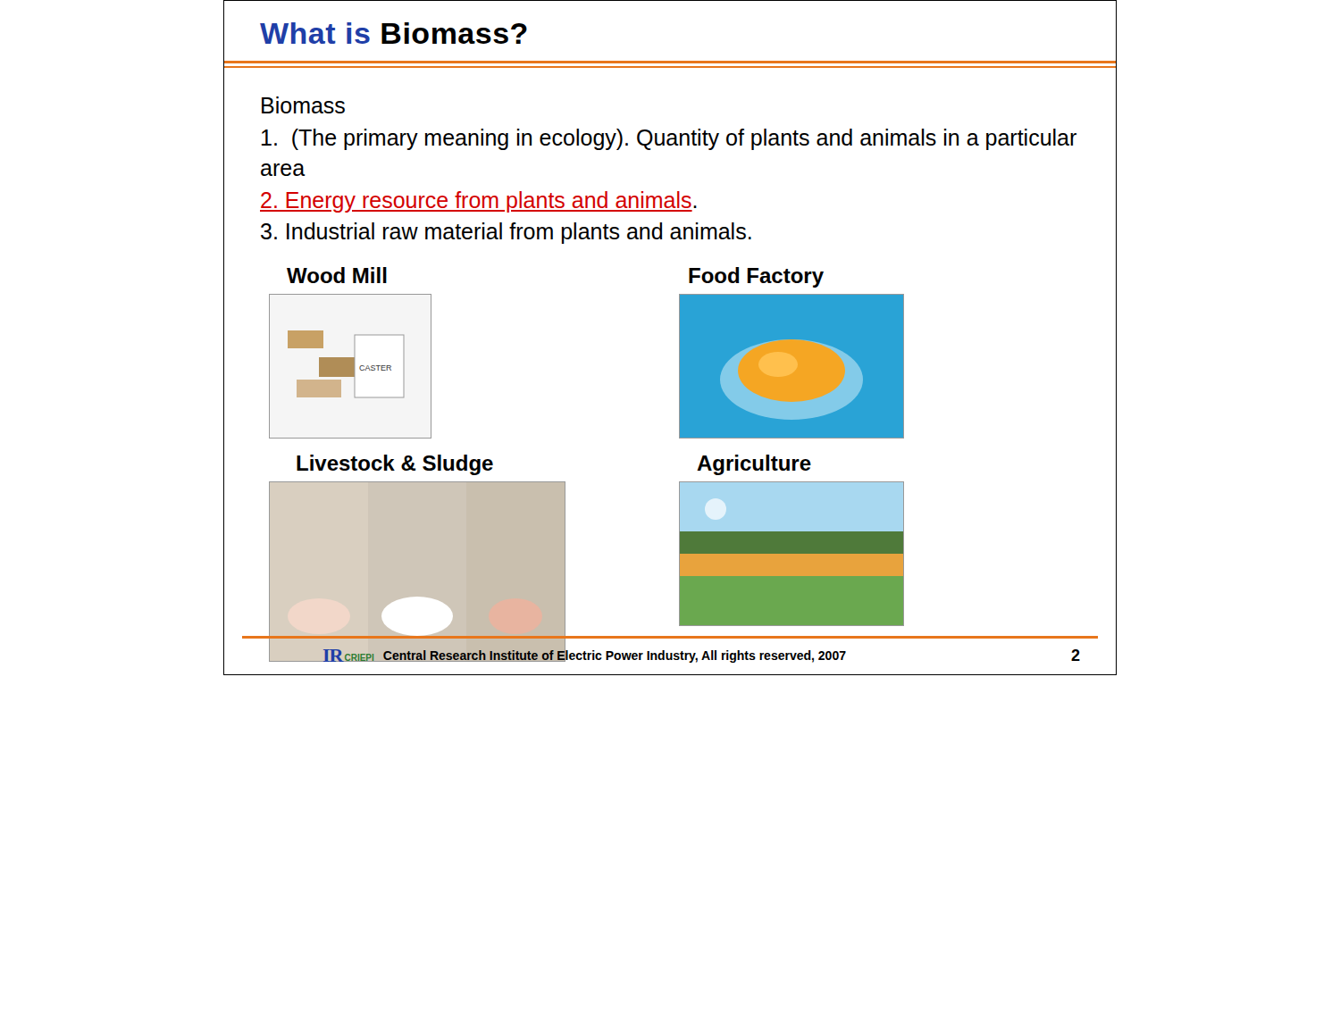What is Biomass?
Biomass
1. (The primary meaning in ecology). Quantity of plants and animals in a particular area
2. Energy resource from plants and animals.
3. Industrial raw material from plants and animals.
| Wood Mill | Food Factory |
| Livestock & Sludge | Agriculture |
IRCRIEPI Central Research Institute of Electric Power Industry, All rights reserved, 2007
2